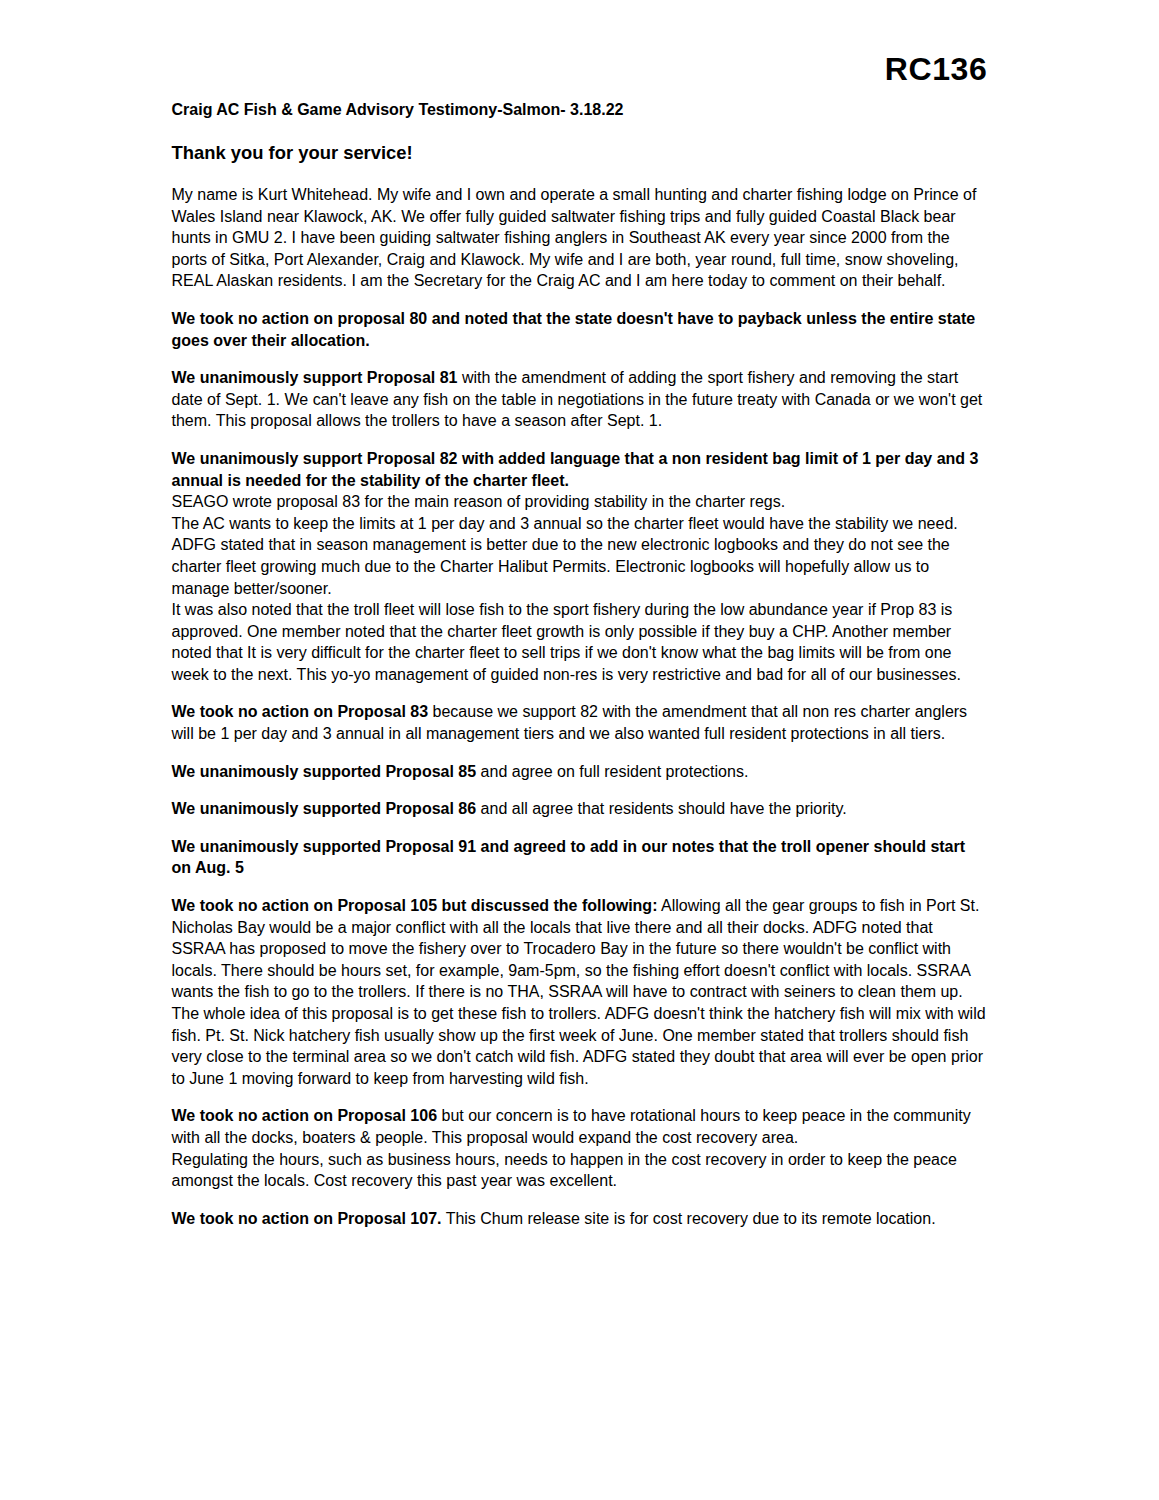RC136
Craig AC Fish & Game Advisory Testimony-Salmon- 3.18.22
Thank you for your service!
My name is Kurt Whitehead. My wife and I own and operate a small hunting and charter fishing lodge on Prince of Wales Island near Klawock, AK. We offer fully guided saltwater fishing trips and fully guided Coastal Black bear hunts in GMU 2. I have been guiding saltwater fishing anglers in Southeast AK every year since 2000 from the ports of Sitka, Port Alexander, Craig and Klawock. My wife and I are both, year round, full time, snow shoveling, REAL Alaskan residents. I am the Secretary for the Craig AC and I am here today to comment on their behalf.
We took no action on proposal 80 and noted that the state doesn't have to payback unless the entire state goes over their allocation.
We unanimously support Proposal 81 with the amendment of adding the sport fishery and removing the start date of Sept. 1. We can't leave any fish on the table in negotiations in the future treaty with Canada or we won't get them. This proposal allows the trollers to have a season after Sept. 1.
We unanimously support Proposal 82 with added language that a non resident bag limit of 1 per day and 3 annual is needed for the stability of the charter fleet.
SEAGO wrote proposal 83 for the main reason of providing stability in the charter regs.
The AC wants to keep the limits at 1 per day and 3 annual so the charter fleet would have the stability we need. ADFG stated that in season management is better due to the new electronic logbooks and they do not see the charter fleet growing much due to the Charter Halibut Permits. Electronic logbooks will hopefully allow us to manage better/sooner.
It was also noted that the troll fleet will lose fish to the sport fishery during the low abundance year if Prop 83 is approved. One member noted that the charter fleet growth is only possible if they buy a CHP. Another member noted that It is very difficult for the charter fleet to sell trips if we don't know what the bag limits will be from one week to the next. This yo-yo management of guided non-res is very restrictive and bad for all of our businesses.
We took no action on Proposal 83 because we support 82 with the amendment that all non res charter anglers will be 1 per day and 3 annual in all management tiers and we also wanted full resident protections in all tiers.
We unanimously supported Proposal 85 and agree on full resident protections.
We unanimously supported Proposal 86 and all agree that residents should have the priority.
We unanimously supported Proposal 91 and agreed to add in our notes that the troll opener should start on Aug. 5
We took no action on Proposal 105 but discussed the following: Allowing all the gear groups to fish in Port St. Nicholas Bay would be a major conflict with all the locals that live there and all their docks. ADFG noted that SSRAA has proposed to move the fishery over to Trocadero Bay in the future so there wouldn't be conflict with locals. There should be hours set, for example, 9am-5pm, so the fishing effort doesn't conflict with locals. SSRAA wants the fish to go to the trollers. If there is no THA, SSRAA will have to contract with seiners to clean them up. The whole idea of this proposal is to get these fish to trollers. ADFG doesn't think the hatchery fish will mix with wild fish. Pt. St. Nick hatchery fish usually show up the first week of June. One member stated that trollers should fish very close to the terminal area so we don't catch wild fish. ADFG stated they doubt that area will ever be open prior to June 1 moving forward to keep from harvesting wild fish.
We took no action on Proposal 106 but our concern is to have rotational hours to keep peace in the community with all the docks, boaters & people. This proposal would expand the cost recovery area.
Regulating the hours, such as business hours, needs to happen in the cost recovery in order to keep the peace amongst the locals. Cost recovery this past year was excellent.
We took no action on Proposal 107. This Chum release site is for cost recovery due to its remote location.